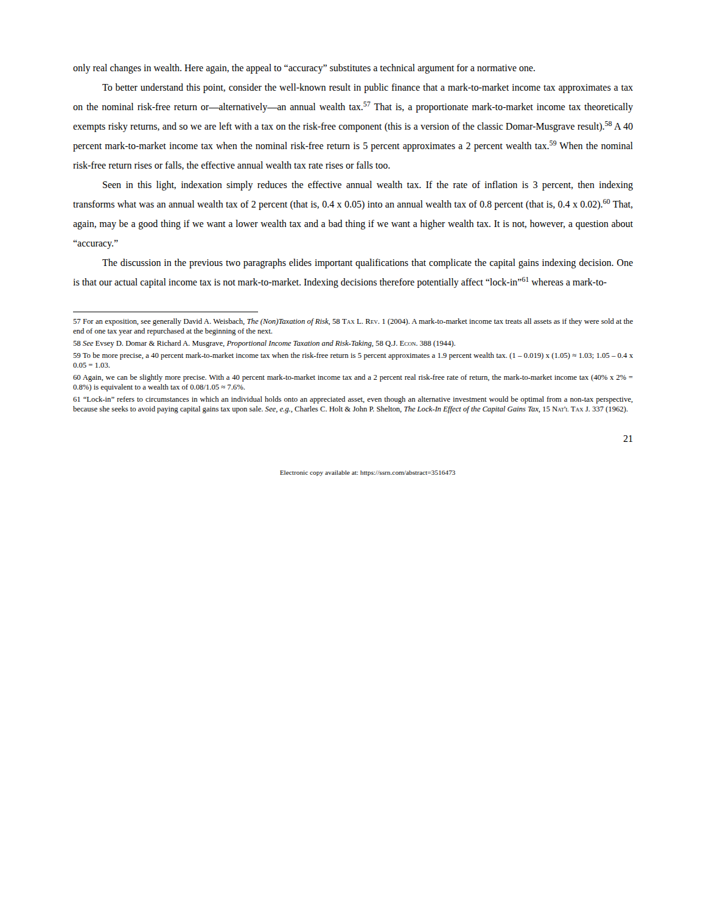only real changes in wealth. Here again, the appeal to “accuracy” substitutes a technical argument for a normative one.
To better understand this point, consider the well-known result in public finance that a mark-to-market income tax approximates a tax on the nominal risk-free return or—alternatively—an annual wealth tax.57 That is, a proportionate mark-to-market income tax theoretically exempts risky returns, and so we are left with a tax on the risk-free component (this is a version of the classic Domar-Musgrave result).58 A 40 percent mark-to-market income tax when the nominal risk-free return is 5 percent approximates a 2 percent wealth tax.59 When the nominal risk-free return rises or falls, the effective annual wealth tax rate rises or falls too.
Seen in this light, indexation simply reduces the effective annual wealth tax. If the rate of inflation is 3 percent, then indexing transforms what was an annual wealth tax of 2 percent (that is, 0.4 x 0.05) into an annual wealth tax of 0.8 percent (that is, 0.4 x 0.02).60 That, again, may be a good thing if we want a lower wealth tax and a bad thing if we want a higher wealth tax. It is not, however, a question about “accuracy.”
The discussion in the previous two paragraphs elides important qualifications that complicate the capital gains indexing decision. One is that our actual capital income tax is not mark-to-market. Indexing decisions therefore potentially affect “lock-in”61 whereas a mark-to-
57 For an exposition, see generally David A. Weisbach, The (Non)Taxation of Risk, 58 Tax L. Rev. 1 (2004). A mark-to-market income tax treats all assets as if they were sold at the end of one tax year and repurchased at the beginning of the next.
58 See Evsey D. Domar & Richard A. Musgrave, Proportional Income Taxation and Risk-Taking, 58 Q.J. Econ. 388 (1944).
59 To be more precise, a 40 percent mark-to-market income tax when the risk-free return is 5 percent approximates a 1.9 percent wealth tax. (1 – 0.019) x (1.05) ≈ 1.03; 1.05 – 0.4 x 0.05 = 1.03.
60 Again, we can be slightly more precise. With a 40 percent mark-to-market income tax and a 2 percent real risk-free rate of return, the mark-to-market income tax (40% x 2% = 0.8%) is equivalent to a wealth tax of 0.08/1.05 ≈ 7.6%.
61 “Lock-in” refers to circumstances in which an individual holds onto an appreciated asset, even though an alternative investment would be optimal from a non-tax perspective, because she seeks to avoid paying capital gains tax upon sale. See, e.g., Charles C. Holt & John P. Shelton, The Lock-In Effect of the Capital Gains Tax, 15 Nat'l Tax J. 337 (1962).
21
Electronic copy available at: https://ssrn.com/abstract=3516473